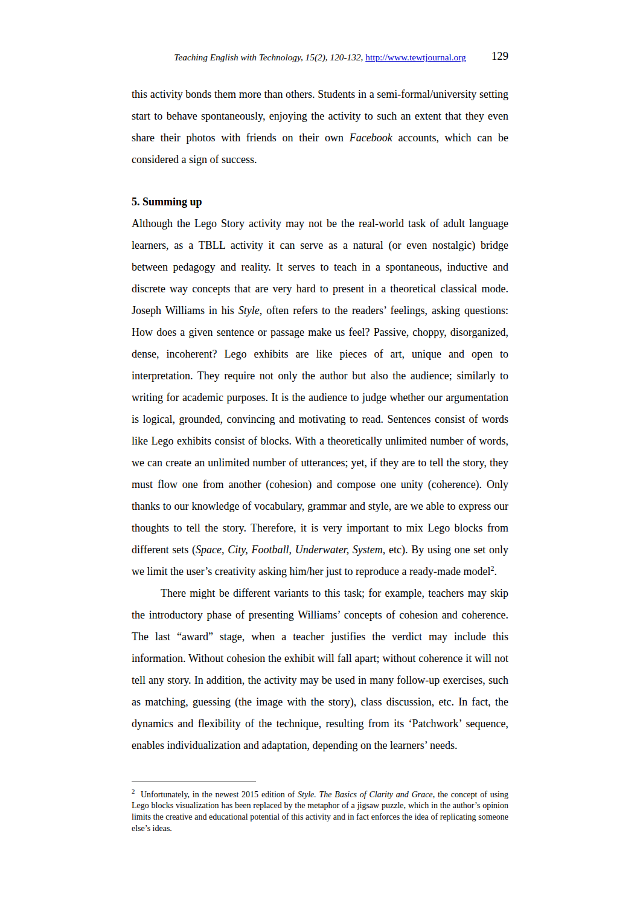Teaching English with Technology, 15(2), 120-132, http://www.tewtjournal.org 129
this activity bonds them more than others. Students in a semi-formal/university setting start to behave spontaneously, enjoying the activity to such an extent that they even share their photos with friends on their own Facebook accounts, which can be considered a sign of success.
5. Summing up
Although the Lego Story activity may not be the real-world task of adult language learners, as a TBLL activity it can serve as a natural (or even nostalgic) bridge between pedagogy and reality. It serves to teach in a spontaneous, inductive and discrete way concepts that are very hard to present in a theoretical classical mode. Joseph Williams in his Style, often refers to the readers’ feelings, asking questions: How does a given sentence or passage make us feel? Passive, choppy, disorganized, dense, incoherent? Lego exhibits are like pieces of art, unique and open to interpretation. They require not only the author but also the audience; similarly to writing for academic purposes. It is the audience to judge whether our argumentation is logical, grounded, convincing and motivating to read. Sentences consist of words like Lego exhibits consist of blocks. With a theoretically unlimited number of words, we can create an unlimited number of utterances; yet, if they are to tell the story, they must flow one from another (cohesion) and compose one unity (coherence). Only thanks to our knowledge of vocabulary, grammar and style, are we able to express our thoughts to tell the story. Therefore, it is very important to mix Lego blocks from different sets (Space, City, Football, Underwater, System, etc). By using one set only we limit the user’s creativity asking him/her just to reproduce a ready-made model2.
There might be different variants to this task; for example, teachers may skip the introductory phase of presenting Williams’ concepts of cohesion and coherence. The last “award” stage, when a teacher justifies the verdict may include this information. Without cohesion the exhibit will fall apart; without coherence it will not tell any story. In addition, the activity may be used in many follow-up exercises, such as matching, guessing (the image with the story), class discussion, etc. In fact, the dynamics and flexibility of the technique, resulting from its ‘Patchwork’ sequence, enables individualization and adaptation, depending on the learners’ needs.
2 Unfortunately, in the newest 2015 edition of Style. The Basics of Clarity and Grace, the concept of using Lego blocks visualization has been replaced by the metaphor of a jigsaw puzzle, which in the author’s opinion limits the creative and educational potential of this activity and in fact enforces the idea of replicating someone else’s ideas.